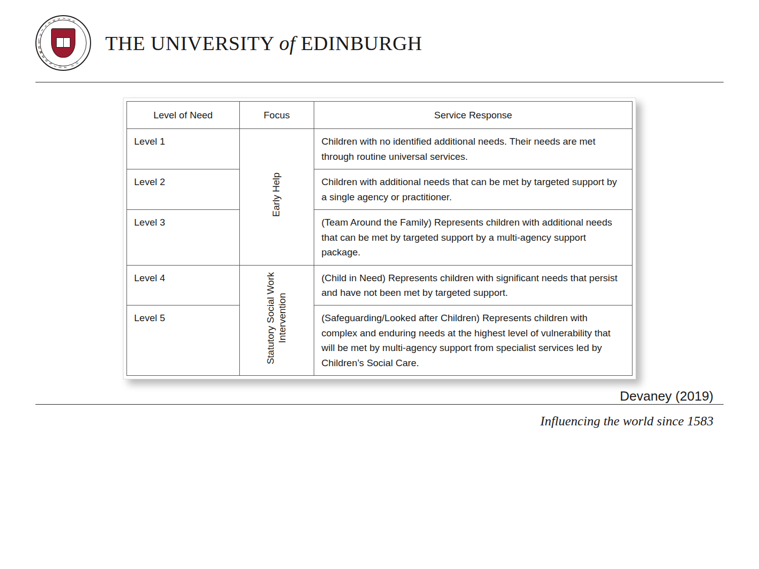T H E U N I V E R S I T Y O F E D I N B U R G H
THE UNIVERSITY of EDINBURGH
| Level of Need | Focus | Service Response |
| --- | --- | --- |
| Level 1 | Early Help | Children with no identified additional needs. Their needs are met through routine universal services. |
| Level 2 | Children with additional needs that can be met by targeted support by a single agency or practitioner. |
| Level 3 | (Team Around the Family) Represents children with additional needs that can be met by targeted support by a multi-agency support package. |
| Level 4 | Statutory Social Work Intervention | (Child in Need) Represents children with significant needs that persist and have not been met by targeted support. |
| Level 5 | (Safeguarding/Looked after Children) Represents children with complex and enduring needs at the highest level of vulnerability that will be met by multi-agency support from specialist services led by Children’s Social Care. |
Devaney (2019)
Influencing the world since 1583